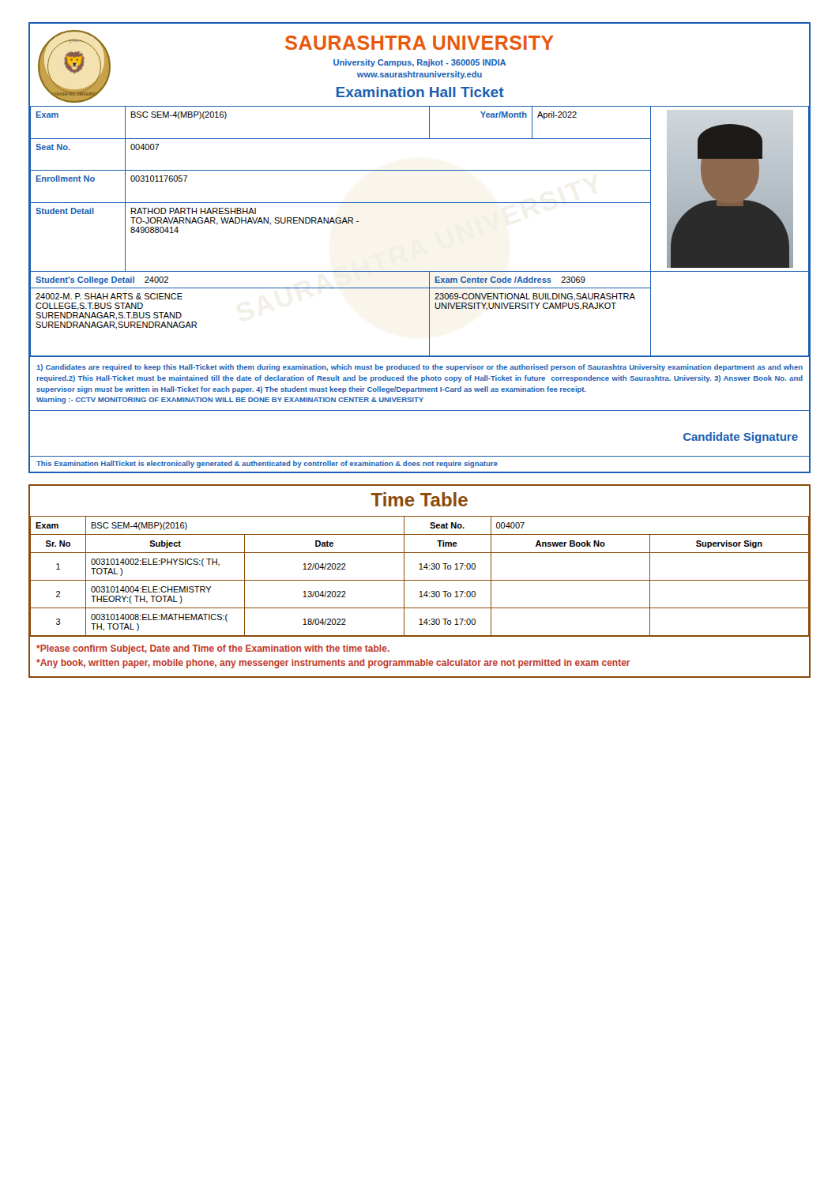ગુજરાત
🦁
SAURASHTRA UNIVERSITY
University Campus, Rajkot - 360005 INDIA
www.saurashtrauniversity.edu
Examination Hall Ticket
| Exam | BSC SEM-4(MBP)(2016) | Year/Month | April-2022 | |
| Seat No. | 004007 |
| Enrollment No | 003101176057 |
| Student Detail | RATHOD PARTH HARESHBHAI TO-JORAVARNAGAR, WADHAVAN, SURENDRANAGAR - 8490880414 |
| Student's College Detail 24002 | Exam Center Code /Address 23069 | |
| 24002-M. P. SHAH ARTS & SCIENCE COLLEGE,S.T.BUS STAND SURENDRANAGAR,S.T.BUS STAND SURENDRANAGAR,SURENDRANAGAR | 23069-CONVENTIONAL BUILDING,SAURASHTRA UNIVERSITY,UNIVERSITY CAMPUS,RAJKOT |
1) Candidates are required to keep this Hall-Ticket with them during examination, which must be produced to the supervisor or the authorised person of Saurashtra University examination department as and when required.2) This Hall-Ticket must be maintained till the date of declaration of Result and be produced the photo copy of Hall-Ticket in future correspondence with Saurashtra. University. 3) Answer Book No. and supervisor sign must be written in Hall-Ticket for each paper. 4) The student must keep their College/Department I-Card as well as examination fee receipt.
Warning :- CCTV MONITORING OF EXAMINATION WILL BE DONE BY EXAMINATION CENTER & UNIVERSITY
Candidate Signature
This Examination HallTicket is electronically generated & authenticated by controller of examination & does not require signature
Time Table
| Exam | BSC SEM-4(MBP)(2016) | Seat No. | 004007 |
| Sr. No | Subject | Date | Time | Answer Book No | Supervisor Sign |
| 1 | 0031014002:ELE:PHYSICS:( TH, TOTAL ) | 12/04/2022 | 14:30 To 17:00 | | |
| 2 | 0031014004:ELE:CHEMISTRY THEORY:( TH, TOTAL ) | 13/04/2022 | 14:30 To 17:00 | | |
| 3 | 0031014008:ELE:MATHEMATICS:( TH, TOTAL ) | 18/04/2022 | 14:30 To 17:00 | | |
*Please confirm Subject, Date and Time of the Examination with the time table.
*Any book, written paper, mobile phone, any messenger instruments and programmable calculator are not permitted in exam center